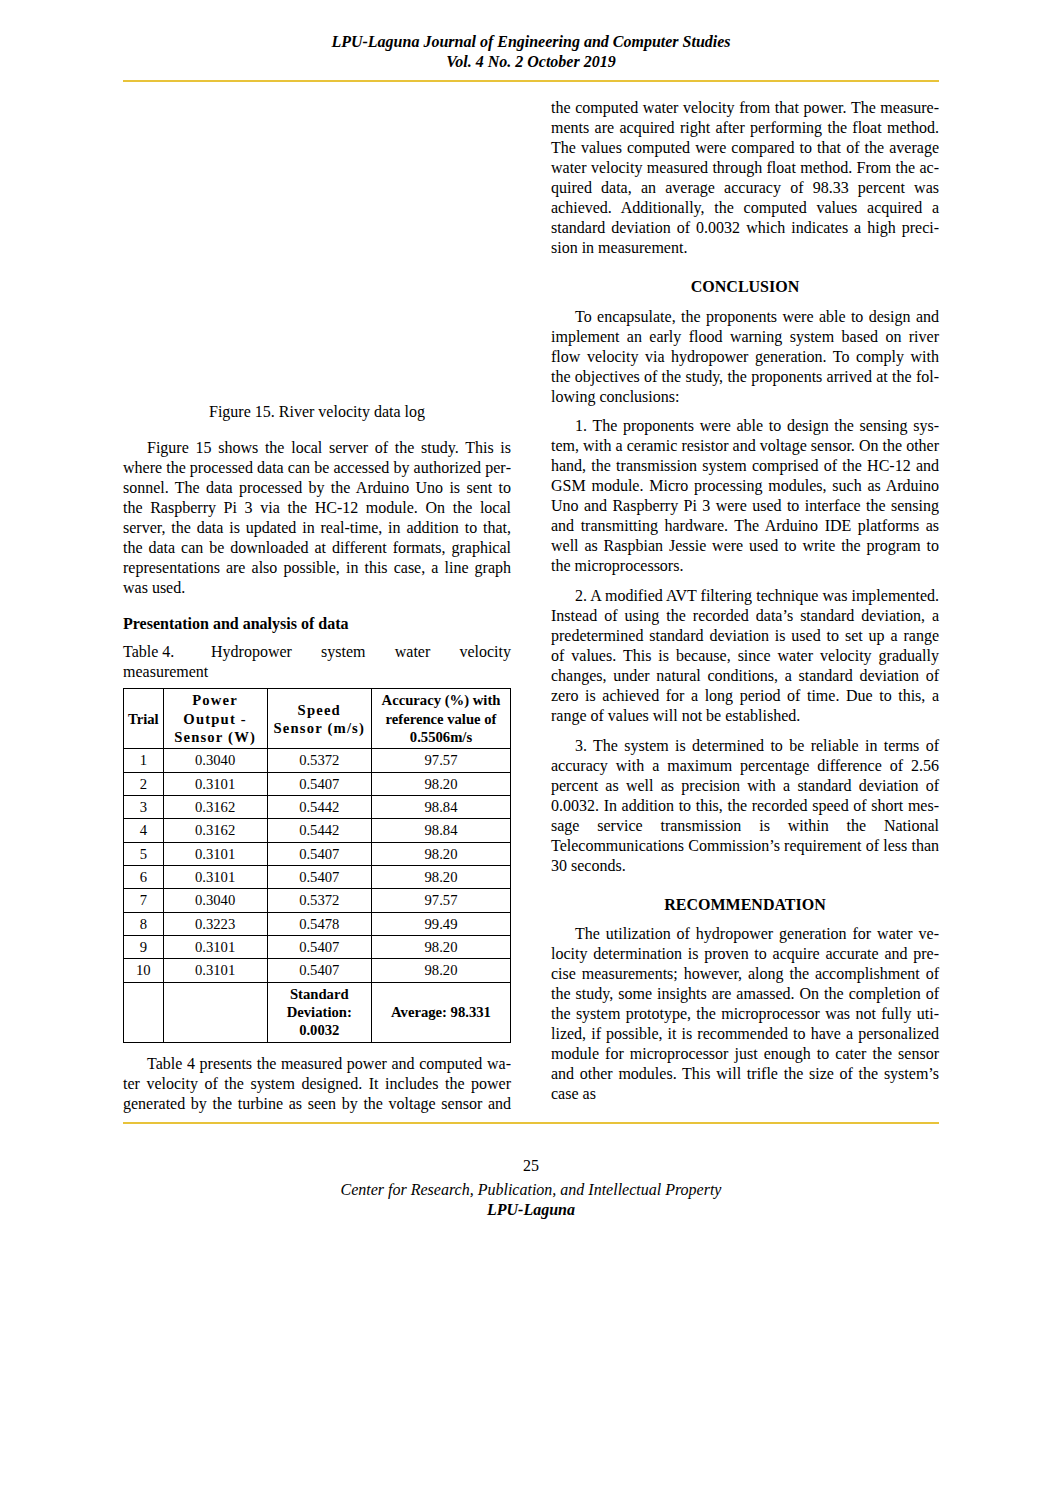LPU-Laguna Journal of Engineering and Computer Studies Vol. 4 No. 2 October 2019
Figure 15. River velocity data log
Figure 15 shows the local server of the study. This is where the processed data can be accessed by authorized personnel. The data processed by the Arduino Uno is sent to the Raspberry Pi 3 via the HC-12 module. On the local server, the data is updated in real-time, in addition to that, the data can be downloaded at different formats, graphical representations are also possible, in this case, a line graph was used.
Presentation and analysis of data
Table 4. Hydropower system water velocity measurement
| Trial | Power Output - Sensor (W) | Speed Sensor (m/s) | Accuracy (%) with reference value of 0.5506m/s |
| --- | --- | --- | --- |
| 1 | 0.3040 | 0.5372 | 97.57 |
| 2 | 0.3101 | 0.5407 | 98.20 |
| 3 | 0.3162 | 0.5442 | 98.84 |
| 4 | 0.3162 | 0.5442 | 98.84 |
| 5 | 0.3101 | 0.5407 | 98.20 |
| 6 | 0.3101 | 0.5407 | 98.20 |
| 7 | 0.3040 | 0.5372 | 97.57 |
| 8 | 0.3223 | 0.5478 | 99.49 |
| 9 | 0.3101 | 0.5407 | 98.20 |
| 10 | 0.3101 | 0.5407 | 98.20 |
| | | Standard Deviation: 0.0032 | Average: 98.331 |
Table 4 presents the measured power and computed water velocity of the system designed. It includes the power generated by the turbine as seen by the voltage sensor and the computed water velocity from that power. The measurements are acquired right after performing the float method. The values computed were compared to that of the average water velocity measured through float method. From the acquired data, an average accuracy of 98.33 percent was achieved. Additionally, the computed values acquired a standard deviation of 0.0032 which indicates a high precision in measurement.
Conclusion
To encapsulate, the proponents were able to design and implement an early flood warning system based on river flow velocity via hydropower generation. To comply with the objectives of the study, the proponents arrived at the following conclusions:
1. The proponents were able to design the sensing system, with a ceramic resistor and voltage sensor. On the other hand, the transmission system comprised of the HC-12 and GSM module. Micro processing modules, such as Arduino Uno and Raspberry Pi 3 were used to interface the sensing and transmitting hardware. The Arduino IDE platforms as well as Raspbian Jessie were used to write the program to the microprocessors.
2. A modified AVT filtering technique was implemented. Instead of using the recorded data’s standard deviation, a predetermined standard deviation is used to set up a range of values. This is because, since water velocity gradually changes, under natural conditions, a standard deviation of zero is achieved for a long period of time. Due to this, a range of values will not be established.
3. The system is determined to be reliable in terms of accuracy with a maximum percentage difference of 2.56 percent as well as precision with a standard deviation of 0.0032. In addition to this, the recorded speed of short message service transmission is within the National Telecommunications Commission’s requirement of less than 30 seconds.
Recommendation
The utilization of hydropower generation for water velocity determination is proven to acquire accurate and precise measurements; however, along the accomplishment of the study, some insights are amassed. On the completion of the system prototype, the microprocessor was not fully utilized, if possible, it is recommended to have a personalized module for microprocessor just enough to cater the sensor and other modules. This will trifle the size of the system’s case as
25
Center for Research, Publication, and Intellectual Property
LPU-Laguna